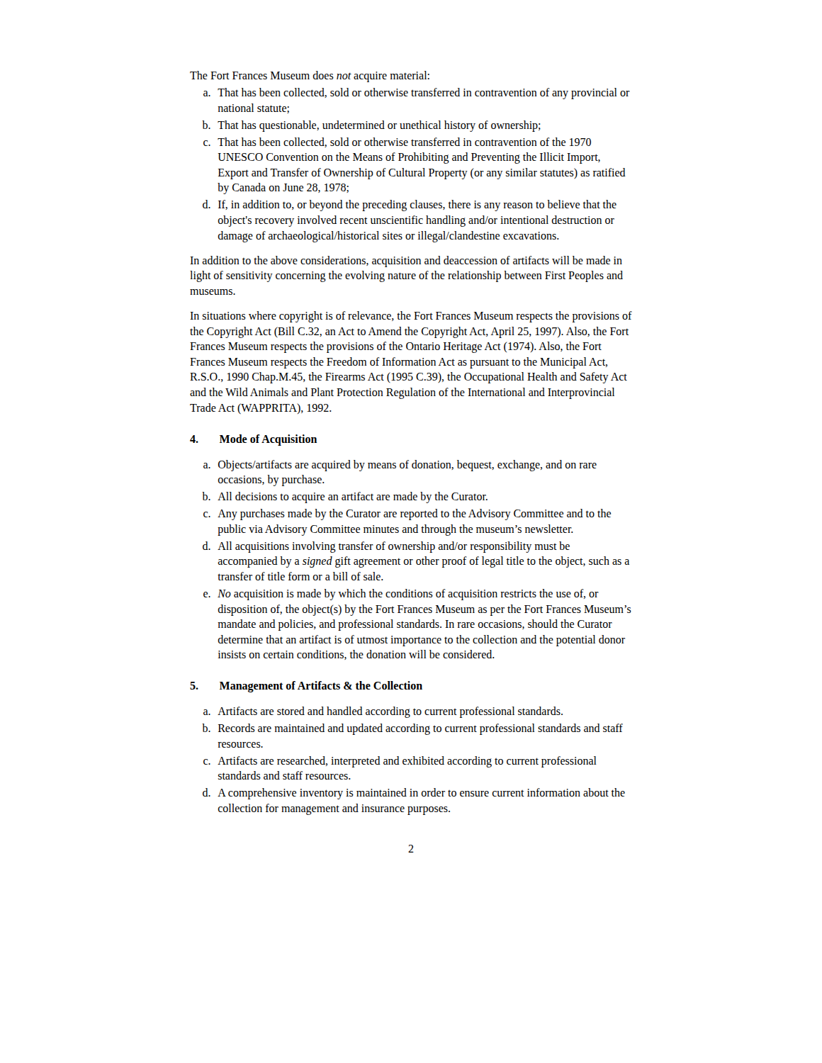The Fort Frances Museum does not acquire material:
That has been collected, sold or otherwise transferred in contravention of any provincial or national statute;
That has questionable, undetermined or unethical history of ownership;
That has been collected, sold or otherwise transferred in contravention of the 1970 UNESCO Convention on the Means of Prohibiting and Preventing the Illicit Import, Export and Transfer of Ownership of Cultural Property (or any similar statutes) as ratified by Canada on June 28, 1978;
If, in addition to, or beyond the preceding clauses, there is any reason to believe that the object's recovery involved recent unscientific handling and/or intentional destruction or damage of archaeological/historical sites or illegal/clandestine excavations.
In addition to the above considerations, acquisition and deaccession of artifacts will be made in light of sensitivity concerning the evolving nature of the relationship between First Peoples and museums.
In situations where copyright is of relevance, the Fort Frances Museum respects the provisions of the Copyright Act (Bill C.32, an Act to Amend the Copyright Act, April 25, 1997). Also, the Fort Frances Museum respects the provisions of the Ontario Heritage Act (1974). Also, the Fort Frances Museum respects the Freedom of Information Act as pursuant to the Municipal Act, R.S.O., 1990 Chap.M.45, the Firearms Act (1995 C.39), the Occupational Health and Safety Act and the Wild Animals and Plant Protection Regulation of the International and Interprovincial Trade Act (WAPPRITA), 1992.
4. Mode of Acquisition
Objects/artifacts are acquired by means of donation, bequest, exchange, and on rare occasions, by purchase.
All decisions to acquire an artifact are made by the Curator.
Any purchases made by the Curator are reported to the Advisory Committee and to the public via Advisory Committee minutes and through the museum’s newsletter.
All acquisitions involving transfer of ownership and/or responsibility must be accompanied by a signed gift agreement or other proof of legal title to the object, such as a transfer of title form or a bill of sale.
No acquisition is made by which the conditions of acquisition restricts the use of, or disposition of, the object(s) by the Fort Frances Museum as per the Fort Frances Museum’s mandate and policies, and professional standards. In rare occasions, should the Curator determine that an artifact is of utmost importance to the collection and the potential donor insists on certain conditions, the donation will be considered.
5. Management of Artifacts & the Collection
Artifacts are stored and handled according to current professional standards.
Records are maintained and updated according to current professional standards and staff resources.
Artifacts are researched, interpreted and exhibited according to current professional standards and staff resources.
A comprehensive inventory is maintained in order to ensure current information about the collection for management and insurance purposes.
2